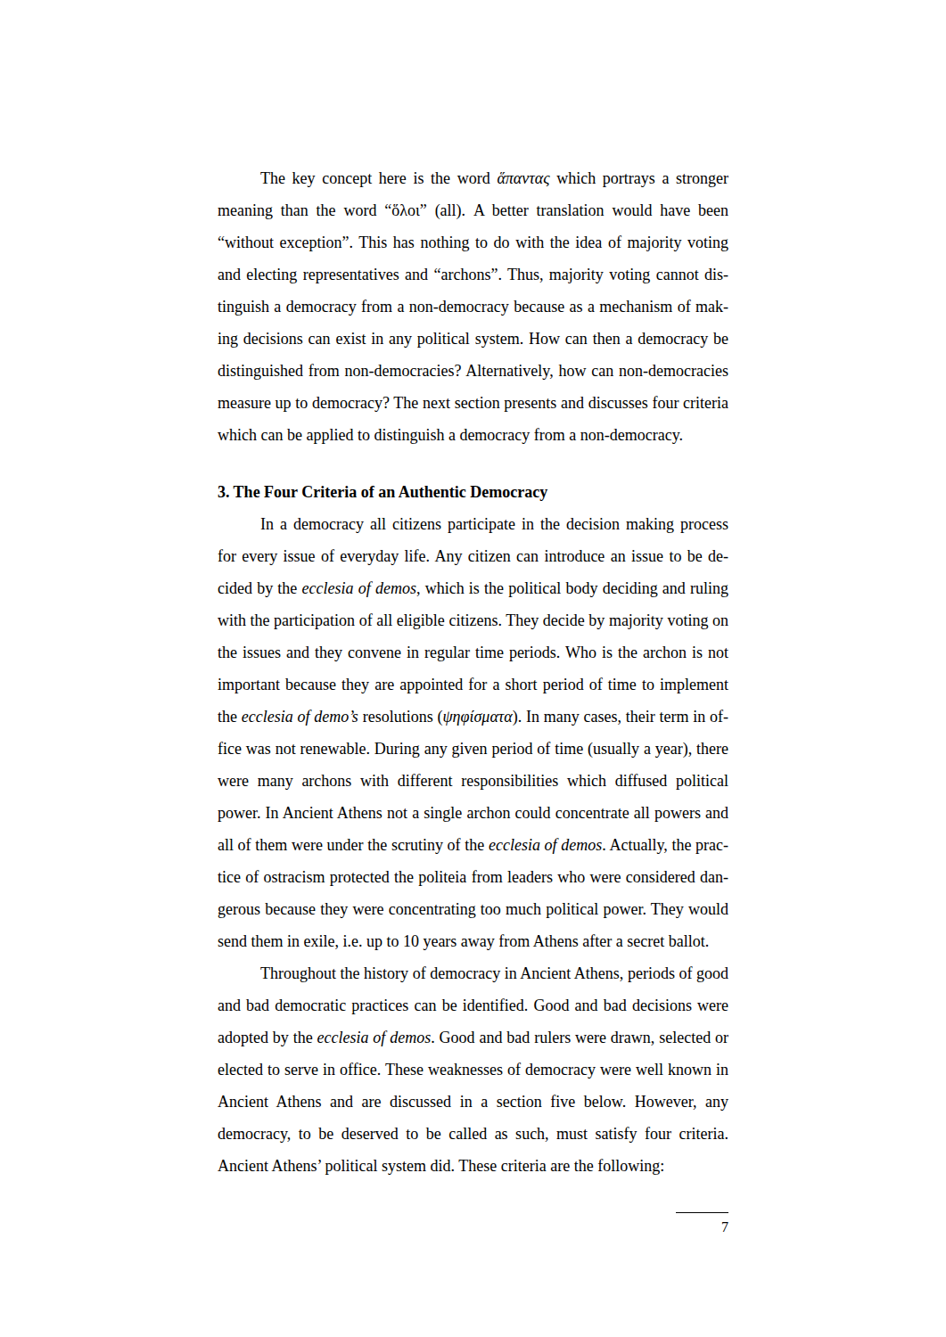The key concept here is the word ἅπαντας which portrays a stronger meaning than the word “ὅλοι” (all). A better translation would have been “without exception”. This has nothing to do with the idea of majority voting and electing representatives and “archons”. Thus, majority voting cannot distinguish a democracy from a non-democracy because as a mechanism of making decisions can exist in any political system. How can then a democracy be distinguished from non-democracies? Alternatively, how can non-democracies measure up to democracy? The next section presents and discusses four criteria which can be applied to distinguish a democracy from a non-democracy.
3. The Four Criteria of an Authentic Democracy
In a democracy all citizens participate in the decision making process for every issue of everyday life. Any citizen can introduce an issue to be decided by the ecclesia of demos, which is the political body deciding and ruling with the participation of all eligible citizens. They decide by majority voting on the issues and they convene in regular time periods. Who is the archon is not important because they are appointed for a short period of time to implement the ecclesia of demo’s resolutions (ψηφίσματα). In many cases, their term in office was not renewable. During any given period of time (usually a year), there were many archons with different responsibilities which diffused political power. In Ancient Athens not a single archon could concentrate all powers and all of them were under the scrutiny of the ecclesia of demos. Actually, the practice of ostracism protected the politeia from leaders who were considered dangerous because they were concentrating too much political power. They would send them in exile, i.e. up to 10 years away from Athens after a secret ballot.
Throughout the history of democracy in Ancient Athens, periods of good and bad democratic practices can be identified. Good and bad decisions were adopted by the ecclesia of demos. Good and bad rulers were drawn, selected or elected to serve in office. These weaknesses of democracy were well known in Ancient Athens and are discussed in a section five below. However, any democracy, to be deserved to be called as such, must satisfy four criteria. Ancient Athens’ political system did. These criteria are the following:
7